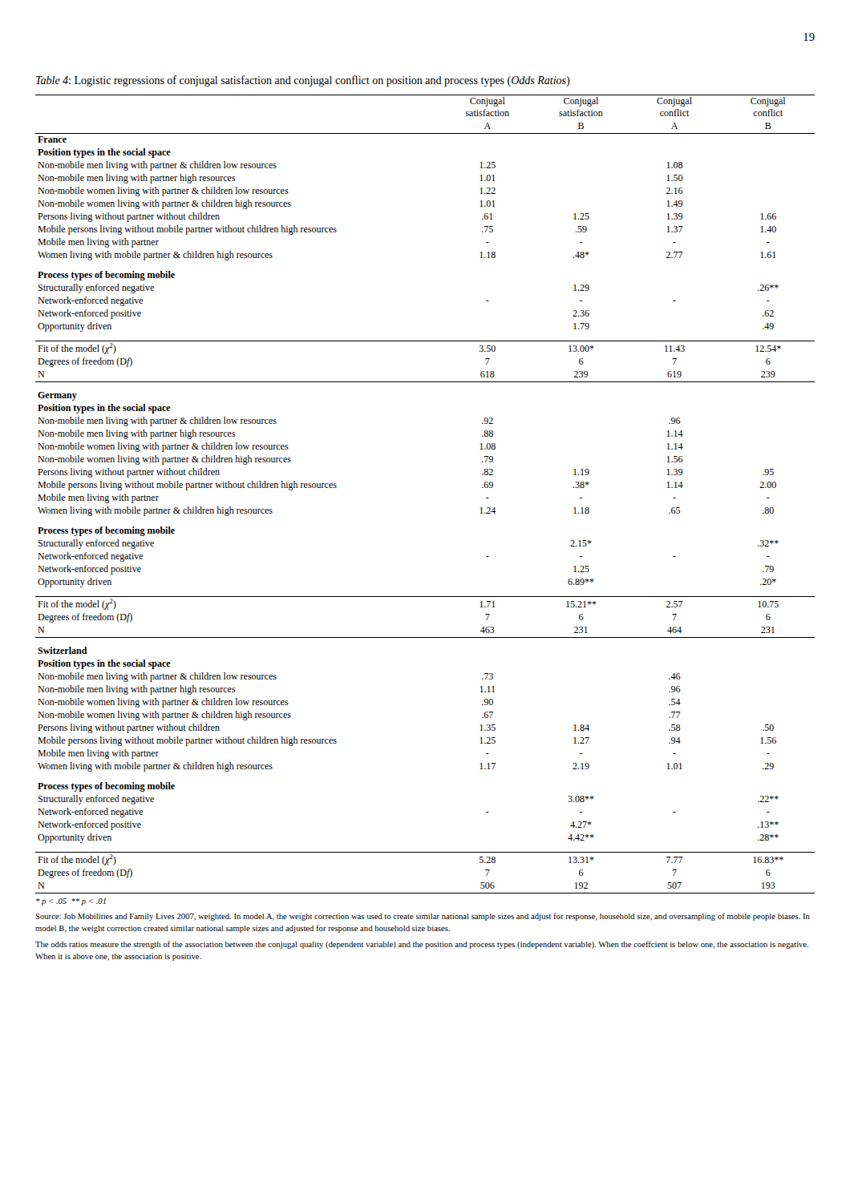19
Table 4: Logistic regressions of conjugal satisfaction and conjugal conflict on position and process types (Odds Ratios)
| | Conjugal satisfaction | Conjugal satisfaction | Conjugal conflict | Conjugal conflict |
| --- | --- | --- | --- | --- |
| | A | B | A | B |
| France |
| Position types in the social space |
| Non-mobile men living with partner & children low resources | 1.25 | | 1.08 | |
| Non-mobile men living with partner high resources | 1.01 | | 1.50 | |
| Non-mobile women living with partner & children low resources | 1.22 | | 2.16 | |
| Non-mobile women living with partner & children high resources | 1.01 | | 1.49 | |
| Persons living without partner without children | .61 | 1.25 | 1.39 | 1.66 |
| Mobile persons living without mobile partner without children high resources | .75 | .59 | 1.37 | 1.40 |
| Mobile men living with partner | - | - | - | - |
| Women living with mobile partner & children high resources | 1.18 | .48* | 2.77 | 1.61 |
| Process types of becoming mobile |
| Structurally enforced negative | | 1.29 | | .26** |
| Network-enforced negative | - | - | - | - |
| Network-enforced positive | | 2.36 | | .62 |
| Opportunity driven | | 1.79 | | .49 |
| Fit of the model ( χ 2 ) | 3.50 | 13.00* | 11.43 | 12.54* |
| Degrees of freedom (D f ) | 7 | 6 | 7 | 6 |
| N | 618 | 239 | 619 | 239 |
| Germany |
| Position types in the social space |
| Non-mobile men living with partner & children low resources | .92 | | .96 | |
| Non-mobile men living with partner high resources | .88 | | 1.14 | |
| Non-mobile women living with partner & children low resources | 1.08 | | 1.14 | |
| Non-mobile women living with partner & children high resources | .79 | | 1.56 | |
| Persons living without partner without children | .82 | 1.19 | 1.39 | .95 |
| Mobile persons living without mobile partner without children high resources | .69 | .38* | 1.14 | 2.00 |
| Mobile men living with partner | - | - | - | - |
| Women living with mobile partner & children high resources | 1.24 | 1.18 | .65 | .80 |
| Process types of becoming mobile |
| Structurally enforced negative | | 2.15* | | .32** |
| Network-enforced negative | - | - | - | - |
| Network-enforced positive | | 1.25 | | .79 |
| Opportunity driven | | 6.89** | | .20* |
| Fit of the model ( χ 2 ) | 1.71 | 15.21** | 2.57 | 10.75 |
| Degrees of freedom (D f ) | 7 | 6 | 7 | 6 |
| N | 463 | 231 | 464 | 231 |
| Switzerland |
| Position types in the social space |
| Non-mobile men living with partner & children low resources | .73 | | .46 | |
| Non-mobile men living with partner high resources | 1.11 | | .96 | |
| Non-mobile women living with partner & children low resources | .90 | | .54 | |
| Non-mobile women living with partner & children high resources | .67 | | .77 | |
| Persons living without partner without children | 1.35 | 1.84 | .58 | .50 |
| Mobile persons living without mobile partner without children high resources | 1.25 | 1.27 | .94 | 1.56 |
| Mobile men living with partner | - | - | - | - |
| Women living with mobile partner & children high resources | 1.17 | 2.19 | 1.01 | .29 |
| Process types of becoming mobile |
| Structurally enforced negative | | 3.08** | | .22** |
| Network-enforced negative | - | - | - | - |
| Network-enforced positive | | 4.27* | | .13** |
| Opportunity driven | | 4.42** | | .28** |
| Fit of the model ( χ 2 ) | 5.28 | 13.31* | 7.77 | 16.83** |
| Degrees of freedom (D f ) | 7 | 6 | 7 | 6 |
| N | 506 | 192 | 507 | 193 |
* p < .05 ** p < .01
Source: Job Mobilities and Family Lives 2007, weighted. In model A, the weight correction was used to create similar national sample sizes and adjust for response, household size, and oversampling of mobile people biases. In model B, the weight correction created similar national sample sizes and adjusted for response and household size biases.
The odds ratios measure the strength of the association between the conjugal quality (dependent variable) and the position and process types (independent variable). When the coeffcient is below one, the association is negative. When it is above one, the association is positive.